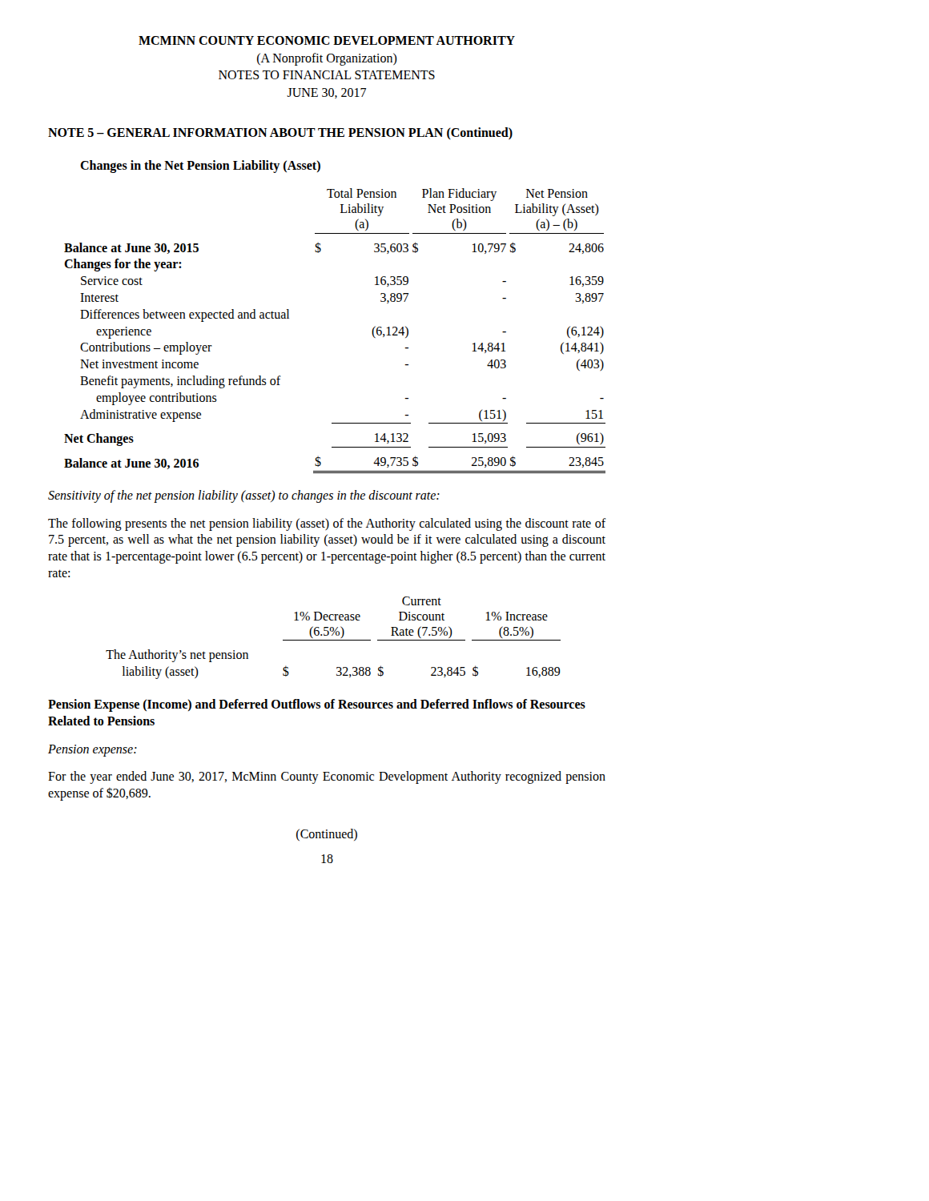McMinn County Economic Development Authority
(A Nonprofit Organization)
NOTES TO FINANCIAL STATEMENTS
JUNE 30, 2017
NOTE 5 – GENERAL INFORMATION ABOUT THE PENSION PLAN (Continued)
Changes in the Net Pension Liability (Asset)
| | Total Pension Liability (a) | Plan Fiduciary Net Position (b) | Net Pension Liability (Asset) (a) – (b) |
| --- | --- | --- | --- |
| Balance at June 30, 2015 | $ | 35,603 | $ | 10,797 | $ | 24,806 |
| Changes for the year: | | | | | | |
| Service cost | | 16,359 | | - | | 16,359 |
| Interest | | 3,897 | | - | | 3,897 |
| Differences between expected and actual | | | | | | |
| experience | | (6,124) | | - | | (6,124) |
| Contributions – employer | | - | | 14,841 | | (14,841) |
| Net investment income | | - | | 403 | | (403) |
| Benefit payments, including refunds of | | | | | | |
| employee contributions | | - | | - | | - |
| Administrative expense | | - | | (151) | | 151 |
| Net Changes | | 14,132 | | 15,093 | | (961) |
| Balance at June 30, 2016 | $ | 49,735 | $ | 25,890 | $ | 23,845 |
Sensitivity of the net pension liability (asset) to changes in the discount rate:
The following presents the net pension liability (asset) of the Authority calculated using the discount rate of 7.5 percent, as well as what the net pension liability (asset) would be if it were calculated using a discount rate that is 1-percentage-point lower (6.5 percent) or 1-percentage-point higher (8.5 percent) than the current rate:
| | | Current | |
| --- | --- | --- | --- |
| | 1% Decrease | Discount | 1% Increase |
| | (6.5%) | Rate (7.5%) | (8.5%) |
| The Authority’s net pension | | | | | | |
| liability (asset) | $ | 32,388 | $ | 23,845 | $ | 16,889 |
Pension Expense (Income) and Deferred Outflows of Resources and Deferred Inflows of Resources Related to Pensions
Pension expense:
For the year ended June 30, 2017, McMinn County Economic Development Authority recognized pension expense of $20,689.
(Continued)
18